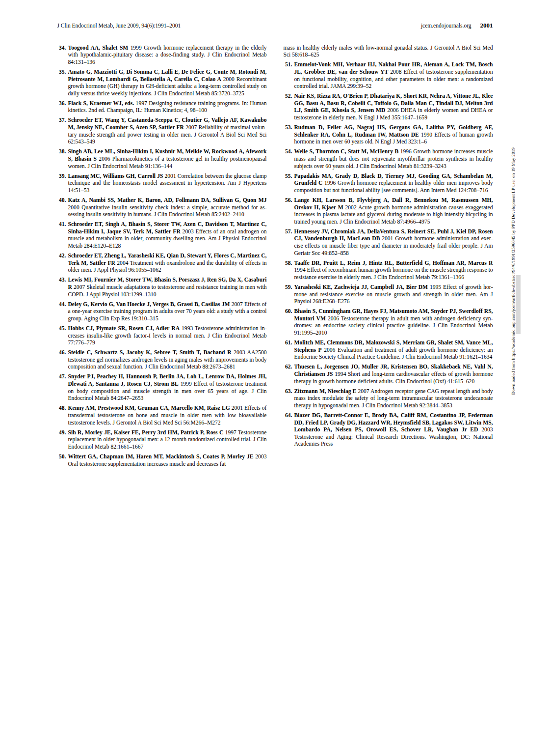J Clin Endocrinol Metab, June 2009, 94(6):1991–2001
jcem.endojournals.org 2001
34. Toogood AA, Shalet SM 1999 Growth hormone replacement therapy in the elderly with hypothalamic-pituitary disease: a dose-finding study. J Clin Endocrinol Metab 84:131–136
35. Amato G, Mazziotti G, Di Somma C, Lalli E, De Felice G, Conte M, Rotondi M, Pietrosante M, Lombardi G, Bellastella A, Carella C, Colao A 2000 Recombinant growth hormone (GH) therapy in GH-deficient adults: a long-term controlled study on daily versus thrice weekly injections. J Clin Endocrinol Metab 85:3720–3725
36. Flack S, Kraemer WJ, eds. 1997 Designing resistance training programs. In: Human kinetics. 2nd ed. Champaign, IL: Human Kinetics; 4, 98–100
37. Schroeder ET, Wang Y, Castaneda-Sceppa C, Cloutier G, Vallejo AF, Kawakubo M, Jensky NE, Coomber S, Azen SP, Sattler FR 2007 Reliability of maximal voluntary muscle strength and power testing in older men. J Gerontol A Biol Sci Med Sci 62:543–549
38. Singh AB, Lee ML, Sinha-Hikim I, Kushnir M, Meikle W, Rockwood A, Afework S, Bhasin S 2006 Pharmacokinetics of a testosterone gel in healthy postmenopausal women. J Clin Endocrinol Metab 91:136–144
39. Lansang MC, Williams GH, Carroll JS 2001 Correlation between the glucose clamp technique and the homeostasis model assessment in hypertension. Am J Hypertens 14:51–53
40. Katz A, Nambi SS, Mather K, Baron, AD, Follmann DA, Sullivan G, Quon MJ 2000 Quantitative insulin sensitivity check index: a simple, accurate method for assessing insulin sensitivity in humans. J Clin Endocrinol Metab 85:2402–2410
41. Schroeder ET, Singh A, Bhasin S, Storer TW, Azen C, Davidson T, Martinez C, Sinha-Hikim I, Jaque SV, Terk M, Sattler FR 2003 Effects of an oral androgen on muscle and metabolism in older, community-dwelling men. Am J Physiol Endocrinol Metab 284:E120–E128
42. Schroeder ET, Zheng L, Yarasheski KE, Qian D, Stewart Y, Flores C, Martinez C, Terk M, Sattler FR 2004 Treatment with oxandrolone and the durability of effects in older men. J Appl Physiol 96:1055–1062
43. Lewis MI, Fournier M, Storer TW, Bhasin S, Porszasz J, Ren SG, Da X, Casaburi R 2007 Skeletal muscle adaptations to testosterone and resistance training in men with COPD. J Appl Physiol 103:1299–1310
44. Deley G, Kervio G, Van Hoecke J, Verges B, Grassi B, Casillas JM 2007 Effects of a one-year exercise training program in adults over 70 years old: a study with a control group. Aging Clin Exp Res 19:310–315
45. Hobbs CJ, Plymate SR, Rosen CJ, Adler RA 1993 Testosterone administration increases insulin-like growth factor-I levels in normal men. J Clin Endocrinol Metab 77:776–779
46. Steidle C, Schwartz S, Jacoby K, Sebree T, Smith T, Bachand R 2003 AA2500 testosterone gel normalizes androgen levels in aging males with improvements in body composition and sexual function. J Clin Endocrinol Metab 88:2673–2681
47. Snyder PJ, Peachey H, Hannoush P, Berlin JA, Loh L, Lenrow DA, Holmes JH, Dlewati A, Santanna J, Rosen CJ, Strom BL 1999 Effect of testosterone treatment on body composition and muscle strength in men over 65 years of age. J Clin Endocrinol Metab 84:2647–2653
48. Kenny AM, Prestwood KM, Gruman CA, Marcello KM, Raisz LG 2001 Effects of transdermal testosterone on bone and muscle in older men with low bioavailable testosterone levels. J Gerontol A Biol Sci Med Sci 56:M266–M272
49. Sih R, Morley JE, Kaiser FE, Perry 3rd HM, Patrick P, Ross C 1997 Testosterone replacement in older hypogonadal men: a 12-month randomized controlled trial. J Clin Endocrinol Metab 82:1661–1667
50. Wittert GA, Chapman IM, Haren MT, Mackintosh S, Coates P, Morley JE 2003 Oral testosterone supplementation increases muscle and decreases fat
mass in healthy elderly males with low-normal gonadal status. J Gerontol A Biol Sci Med Sci 58:618–625
51. Emmelot-Vonk MH, Verhaar HJ, Nakhai Pour HR, Aleman A, Lock TM, Bosch JL, Grobbee DE, van der Schouw YT 2008 Effect of testosterone supplementation on functional mobility, cognition, and other parameters in older men: a randomized controlled trial. JAMA 299:39–52
52. Nair KS, Rizza RA, O'Brien P, Dhatariya K, Short KR, Nehra A, Vittone JL, Klee GG, Basu A, Basu R, Cobelli C, Toffolo G, Dalla Man C, Tindall DJ, Melton 3rd LJ, Smith GE, Khosla S, Jensen MD 2006 DHEA in elderly women and DHEA or testosterone in elderly men. N Engl J Med 355:1647–1659
53. Rudman D, Feller AG, Nagraj HS, Gergans GA, Lalitha PY, Goldberg AF, Schlenker RA, Cohn L, Rudman IW, Mattson DE 1990 Effects of human growth hormone in men over 60 years old. N Engl J Med 323:1–6
54. Welle S, Thornton C, Statt M, McHenry B 1996 Growth hormone increases muscle mass and strength but does not rejuvenate myofibrillar protein synthesis in healthy subjects over 60 years old. J Clin Endocrinol Metab 81:3239–3243
55. Papadakis MA, Grady D, Black D, Tierney MJ, Gooding GA, Schambelan M, Grunfeld C 1996 Growth hormone replacement in healthy older men improves body composition but not functional ability [see comments]. Ann Intern Med 124:708–716
56. Lange KH, Larsson B, Flyvbjerg A, Dall R, Bennekou M, Rasmussen MH, Orskov H, Kjaer M 2002 Acute growth hormone administration causes exaggerated increases in plasma lactate and glycerol during moderate to high intensity bicycling in trained young men. J Clin Endocrinol Metab 87:4966–4975
57. Hennessey JV, Chromiak JA, DellaVentura S, Reinert SE, Puhl J, Kiel DP, Rosen CJ, Vandenburgh H, MacLean DB 2001 Growth hormone administration and exercise effects on muscle fiber type and diameter in moderately frail older people. J Am Geriatr Soc 49:852–858
58. Taaffe DR, Pruitt L, Reim J, Hintz RL, Butterfield G, Hoffman AR, Marcus R 1994 Effect of recombinant human growth hormone on the muscle strength response to resistance exercise in elderly men. J Clin Endocrinol Metab 79:1361–1366
59. Yarasheski KE, Zachwieja JJ, Campbell JA, Bier DM 1995 Effect of growth hormone and resistance exercise on muscle growth and strength in older men. Am J Physiol 268:E268–E276
60. Bhasin S, Cunningham GR, Hayes FJ, Matsumoto AM, Snyder PJ, Swerdloff RS, Montori VM 2006 Testosterone therapy in adult men with androgen deficiency syndromes: an endocrine society clinical practice guideline. J Clin Endocrinol Metab 91:1995–2010
61. Molitch ME, Clemmons DR, Malozowski S, Merriam GR, Shalet SM, Vance ML, Stephens P 2006 Evaluation and treatment of adult growth hormone deficiency: an Endocrine Society Clinical Practice Guideline. J Clin Endocrinol Metab 91:1621–1634
62. Thuesen L, Jorgensen JO, Muller JR, Kristensen BO, Skakkebaek NE, Vahl N, Christiansen JS 1994 Short and long-term cardiovascular effects of growth hormone therapy in growth hormone deficient adults. Clin Endocrinol (Oxf) 41:615–620
63. Zitzmann M, Nieschlag E 2007 Androgen receptor gene CAG repeat length and body mass index modulate the safety of long-term intramuscular testosterone undecanoate therapy in hypogonadal men. J Clin Endocrinol Metab 92:3844–3853
64. Blazer DG, Barrett-Connor E, Brody BA, Califf RM, Costantino JP, Federman DD, Fried LP, Grady DG, Hazzard WR, Heymsfield SB, Lagakos SW, Litwin MS, Lombardo PA, Nelsen PS, Orowoll ES, Schover LR, Vaughan Jr ED 2003 Testosterone and Aging: Clinical Research Directions. Washington, DC: National Academies Press
Downloaded from https://academic.oup.com/jcem/article-abstract/94/6/1991/2596845 by PPD Development LP user on 19 May 2019